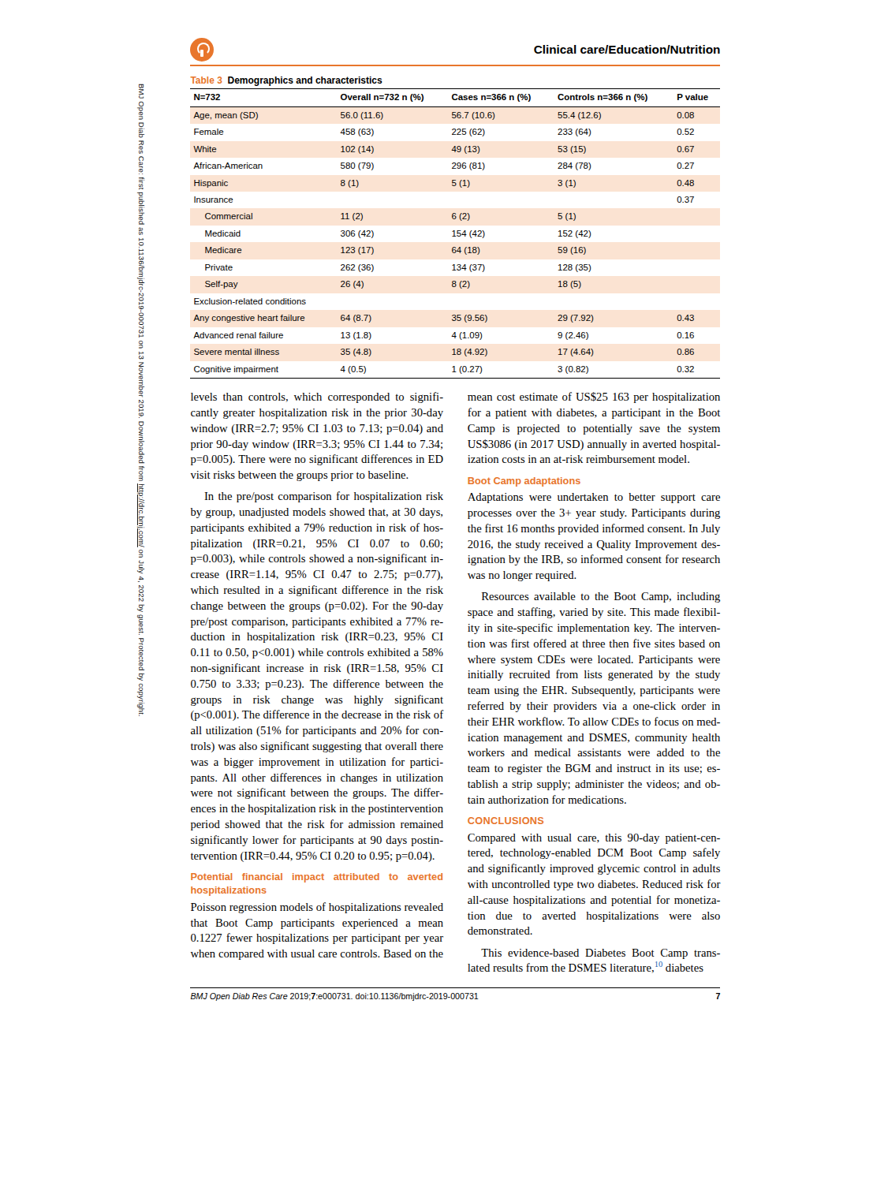BMJ Open Diab Res Care: first published as 10.1136/bmjdrc-2019-000731 on 13 November 2019. Downloaded from http://drc.bmj.com/ on July 4, 2022 by guest. Protected by copyright.
Clinical care/Education/Nutrition
Table 3 Demographics and characteristics
| N=732 | Overall n=732 n (%) | Cases n=366 n (%) | Controls n=366 n (%) | P value |
| --- | --- | --- | --- | --- |
| Age, mean (SD) | 56.0 (11.6) | 56.7 (10.6) | 55.4 (12.6) | 0.08 |
| Female | 458 (63) | 225 (62) | 233 (64) | 0.52 |
| White | 102 (14) | 49 (13) | 53 (15) | 0.67 |
| African-American | 580 (79) | 296 (81) | 284 (78) | 0.27 |
| Hispanic | 8 (1) | 5 (1) | 3 (1) | 0.48 |
| Insurance | | | | 0.37 |
| Commercial | 11 (2) | 6 (2) | 5 (1) | |
| Medicaid | 306 (42) | 154 (42) | 152 (42) | |
| Medicare | 123 (17) | 64 (18) | 59 (16) | |
| Private | 262 (36) | 134 (37) | 128 (35) | |
| Self-pay | 26 (4) | 8 (2) | 18 (5) | |
| Exclusion-related conditions | | | | |
| Any congestive heart failure | 64 (8.7) | 35 (9.56) | 29 (7.92) | 0.43 |
| Advanced renal failure | 13 (1.8) | 4 (1.09) | 9 (2.46) | 0.16 |
| Severe mental illness | 35 (4.8) | 18 (4.92) | 17 (4.64) | 0.86 |
| Cognitive impairment | 4 (0.5) | 1 (0.27) | 3 (0.82) | 0.32 |
levels than controls, which corresponded to significantly greater hospitalization risk in the prior 30-day window (IRR=2.7; 95% CI 1.03 to 7.13; p=0.04) and prior 90-day window (IRR=3.3; 95% CI 1.44 to 7.34; p=0.005). There were no significant differences in ED visit risks between the groups prior to baseline.
In the pre/post comparison for hospitalization risk by group, unadjusted models showed that, at 30 days, participants exhibited a 79% reduction in risk of hospitalization (IRR=0.21, 95% CI 0.07 to 0.60; p=0.003), while controls showed a non-significant increase (IRR=1.14, 95% CI 0.47 to 2.75; p=0.77), which resulted in a significant difference in the risk change between the groups (p=0.02). For the 90-day pre/post comparison, participants exhibited a 77% reduction in hospitalization risk (IRR=0.23, 95% CI 0.11 to 0.50, p<0.001) while controls exhibited a 58% non-significant increase in risk (IRR=1.58, 95% CI 0.750 to 3.33; p=0.23). The difference between the groups in risk change was highly significant (p<0.001). The difference in the decrease in the risk of all utilization (51% for participants and 20% for controls) was also significant suggesting that overall there was a bigger improvement in utilization for participants. All other differences in changes in utilization were not significant between the groups. The differences in the hospitalization risk in the postintervention period showed that the risk for admission remained significantly lower for participants at 90 days postintervention (IRR=0.44, 95% CI 0.20 to 0.95; p=0.04).
Potential financial impact attributed to averted hospitalizations
Poisson regression models of hospitalizations revealed that Boot Camp participants experienced a mean 0.1227 fewer hospitalizations per participant per year when compared with usual care controls. Based on the mean cost estimate of US$25 163 per hospitalization for a patient with diabetes, a participant in the Boot Camp is projected to potentially save the system US$3086 (in 2017 USD) annually in averted hospitalization costs in an at-risk reimbursement model.
Boot Camp adaptations
Adaptations were undertaken to better support care processes over the 3+ year study. Participants during the first 16 months provided informed consent. In July 2016, the study received a Quality Improvement designation by the IRB, so informed consent for research was no longer required.
Resources available to the Boot Camp, including space and staffing, varied by site. This made flexibility in site-specific implementation key. The intervention was first offered at three then five sites based on where system CDEs were located. Participants were initially recruited from lists generated by the study team using the EHR. Subsequently, participants were referred by their providers via a one-click order in their EHR workflow. To allow CDEs to focus on medication management and DSMES, community health workers and medical assistants were added to the team to register the BGM and instruct in its use; establish a strip supply; administer the videos; and obtain authorization for medications.
Conclusions
Compared with usual care, this 90-day patient-centered, technology-enabled DCM Boot Camp safely and significantly improved glycemic control in adults with uncontrolled type two diabetes. Reduced risk for all-cause hospitalizations and potential for monetization due to averted hospitalizations were also demonstrated.
This evidence-based Diabetes Boot Camp translated results from the DSMES literature,10 diabetes
BMJ Open Diab Res Care 2019;7:e000731. doi:10.1136/bmjdrc-2019-000731
7